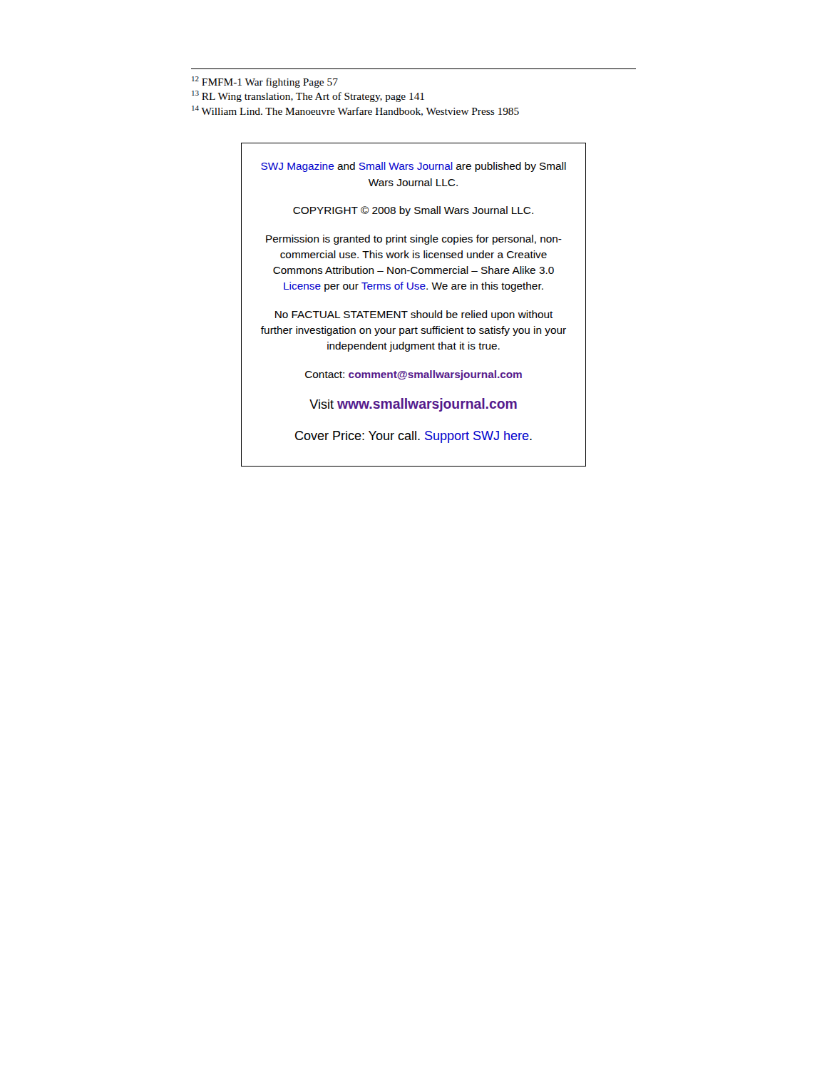12 FMFM-1 War fighting Page 57
13 RL Wing translation, The Art of Strategy, page 141
14 William Lind. The Manoeuvre Warfare Handbook, Westview Press 1985
SWJ Magazine and Small Wars Journal are published by Small Wars Journal LLC.
COPYRIGHT © 2008 by Small Wars Journal LLC.
Permission is granted to print single copies for personal, non-commercial use. This work is licensed under a Creative Commons Attribution – Non-Commercial – Share Alike 3.0 License per our Terms of Use. We are in this together.
No FACTUAL STATEMENT should be relied upon without further investigation on your part sufficient to satisfy you in your independent judgment that it is true.
Contact: comment@smallwarsjournal.com
Visit www.smallwarsjournal.com
Cover Price: Your call. Support SWJ here.